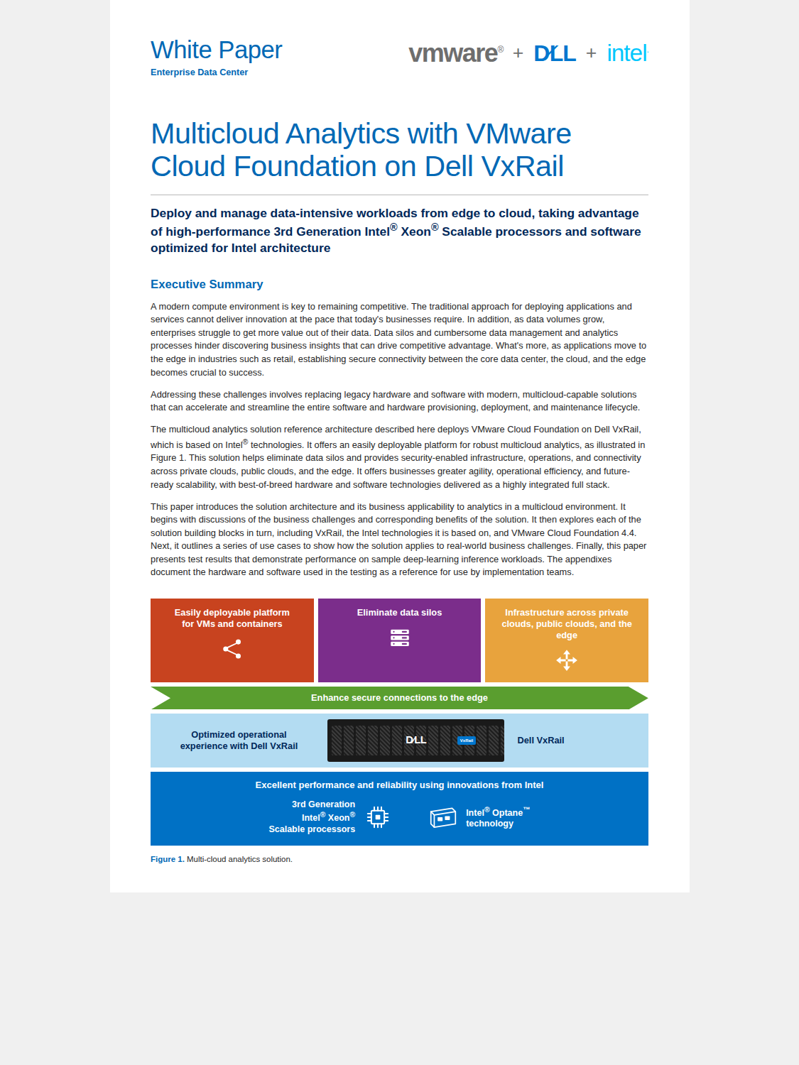White Paper
Enterprise Data Center
vmware®
+
D∕LL
+
intel.
Multicloud Analytics with VMware
Cloud Foundation on Dell VxRail
Deploy and manage data-intensive workloads from edge to cloud, taking advantage of high-performance 3rd Generation Intel® Xeon® Scalable processors and software optimized for Intel architecture
Executive Summary
A modern compute environment is key to remaining competitive. The traditional approach for deploying applications and services cannot deliver innovation at the pace that today's businesses require. In addition, as data volumes grow, enterprises struggle to get more value out of their data. Data silos and cumbersome data management and analytics processes hinder discovering business insights that can drive competitive advantage. What's more, as applications move to the edge in industries such as retail, establishing secure connectivity between the core data center, the cloud, and the edge becomes crucial to success.
Addressing these challenges involves replacing legacy hardware and software with modern, multicloud-capable solutions that can accelerate and streamline the entire software and hardware provisioning, deployment, and maintenance lifecycle.
The multicloud analytics solution reference architecture described here deploys VMware Cloud Foundation on Dell VxRail, which is based on Intel® technologies. It offers an easily deployable platform for robust multicloud analytics, as illustrated in Figure 1. This solution helps eliminate data silos and provides security-enabled infrastructure, operations, and connectivity across private clouds, public clouds, and the edge. It offers businesses greater agility, operational efficiency, and future-ready scalability, with best-of-breed hardware and software technologies delivered as a highly integrated full stack.
This paper introduces the solution architecture and its business applicability to analytics in a multicloud environment. It begins with discussions of the business challenges and corresponding benefits of the solution. It then explores each of the solution building blocks in turn, including VxRail, the Intel technologies it is based on, and VMware Cloud Foundation 4.4. Next, it outlines a series of use cases to show how the solution applies to real-world business challenges. Finally, this paper presents test results that demonstrate performance on sample deep-learning inference workloads. The appendixes document the hardware and software used in the testing as a reference for use by implementation teams.
Easily deployable platform
for VMs and containers
Eliminate data silos
Infrastructure across private
clouds, public clouds, and the edge
Enhance secure connections to the edge
Optimized operational
experience with Dell VxRail
D∕LL
VxRail
Dell VxRail
Excellent performance and reliability using innovations from Intel
3rd Generation
Intel® Xeon®
Scalable processors
Intel® Optane™
technology
Figure 1. Multi-cloud analytics solution.